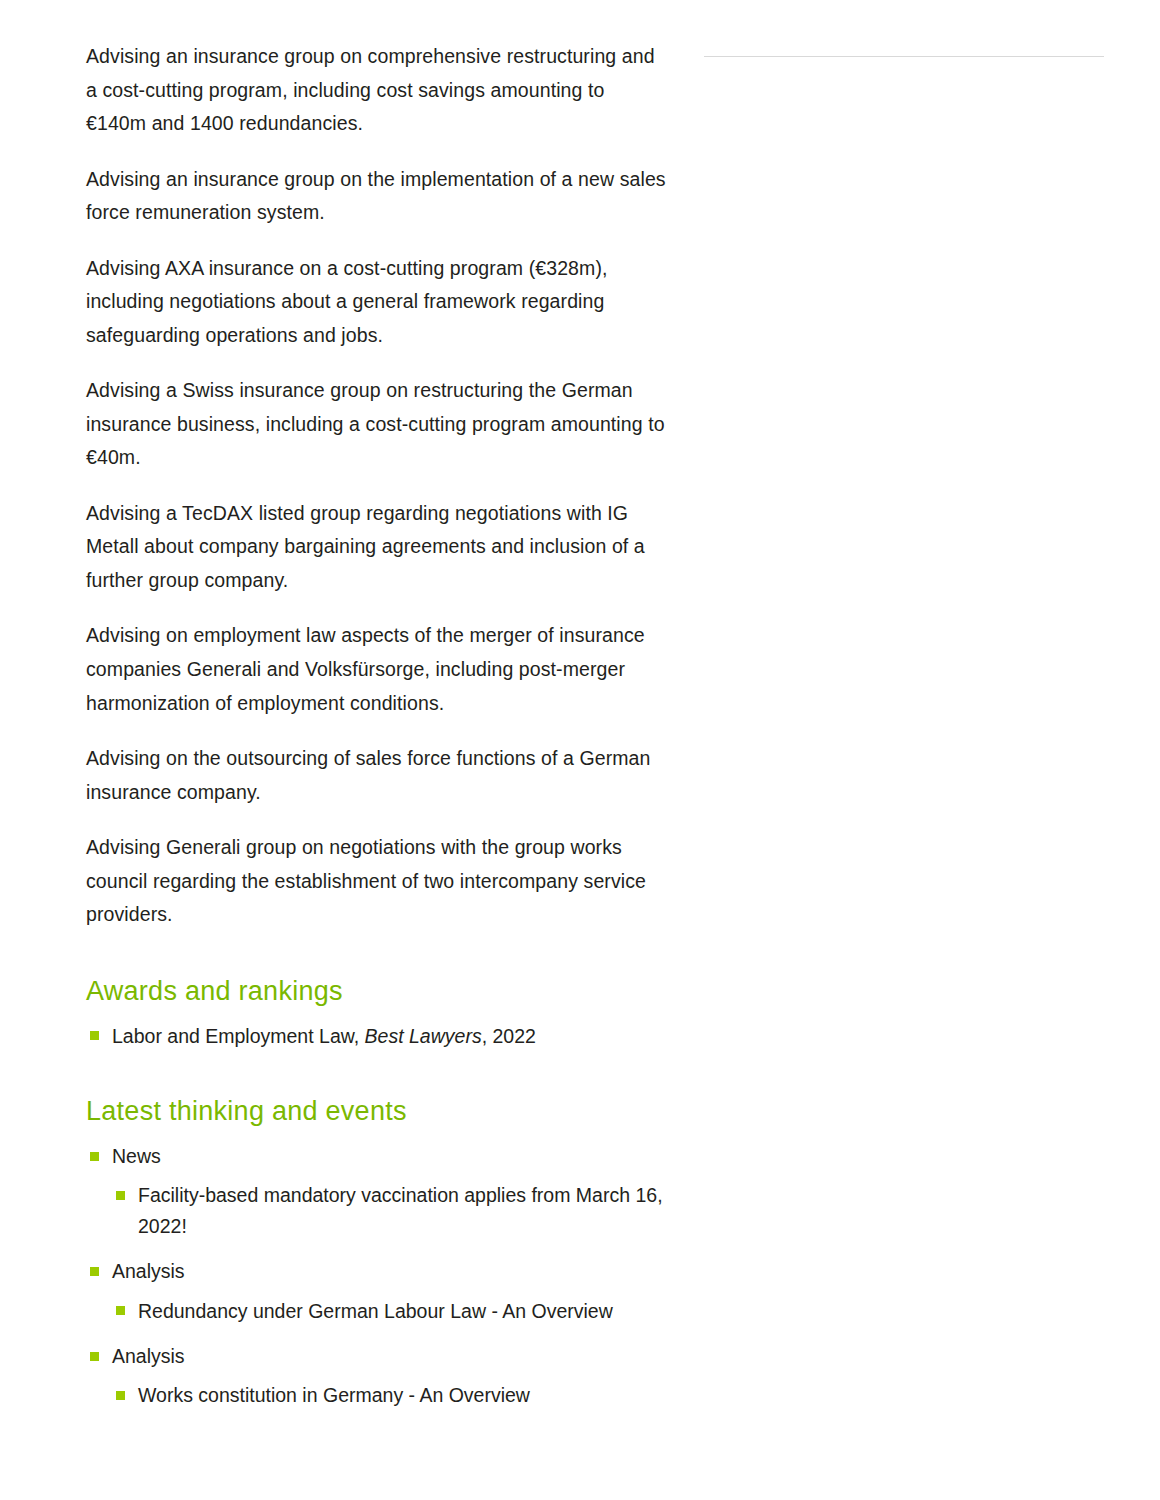Advising an insurance group on comprehensive restructuring and a cost-cutting program, including cost savings amounting to €140m and 1400 redundancies.
Advising an insurance group on the implementation of a new sales force remuneration system.
Advising AXA insurance on a cost-cutting program (€328m), including negotiations about a general framework regarding safeguarding operations and jobs.
Advising a Swiss insurance group on restructuring the German insurance business, including a cost-cutting program amounting to €40m.
Advising a TecDAX listed group regarding negotiations with IG Metall about company bargaining agreements and inclusion of a further group company.
Advising on employment law aspects of the merger of insurance companies Generali and Volksfürsorge, including post-merger harmonization of employment conditions.
Advising on the outsourcing of sales force functions of a German insurance company.
Advising Generali group on negotiations with the group works council regarding the establishment of two intercompany service providers.
Awards and rankings
Labor and Employment Law, Best Lawyers, 2022
Latest thinking and events
News
Facility-based mandatory vaccination applies from March 16, 2022!
Analysis
Redundancy under German Labour Law - An Overview
Analysis
Works constitution in Germany - An Overview